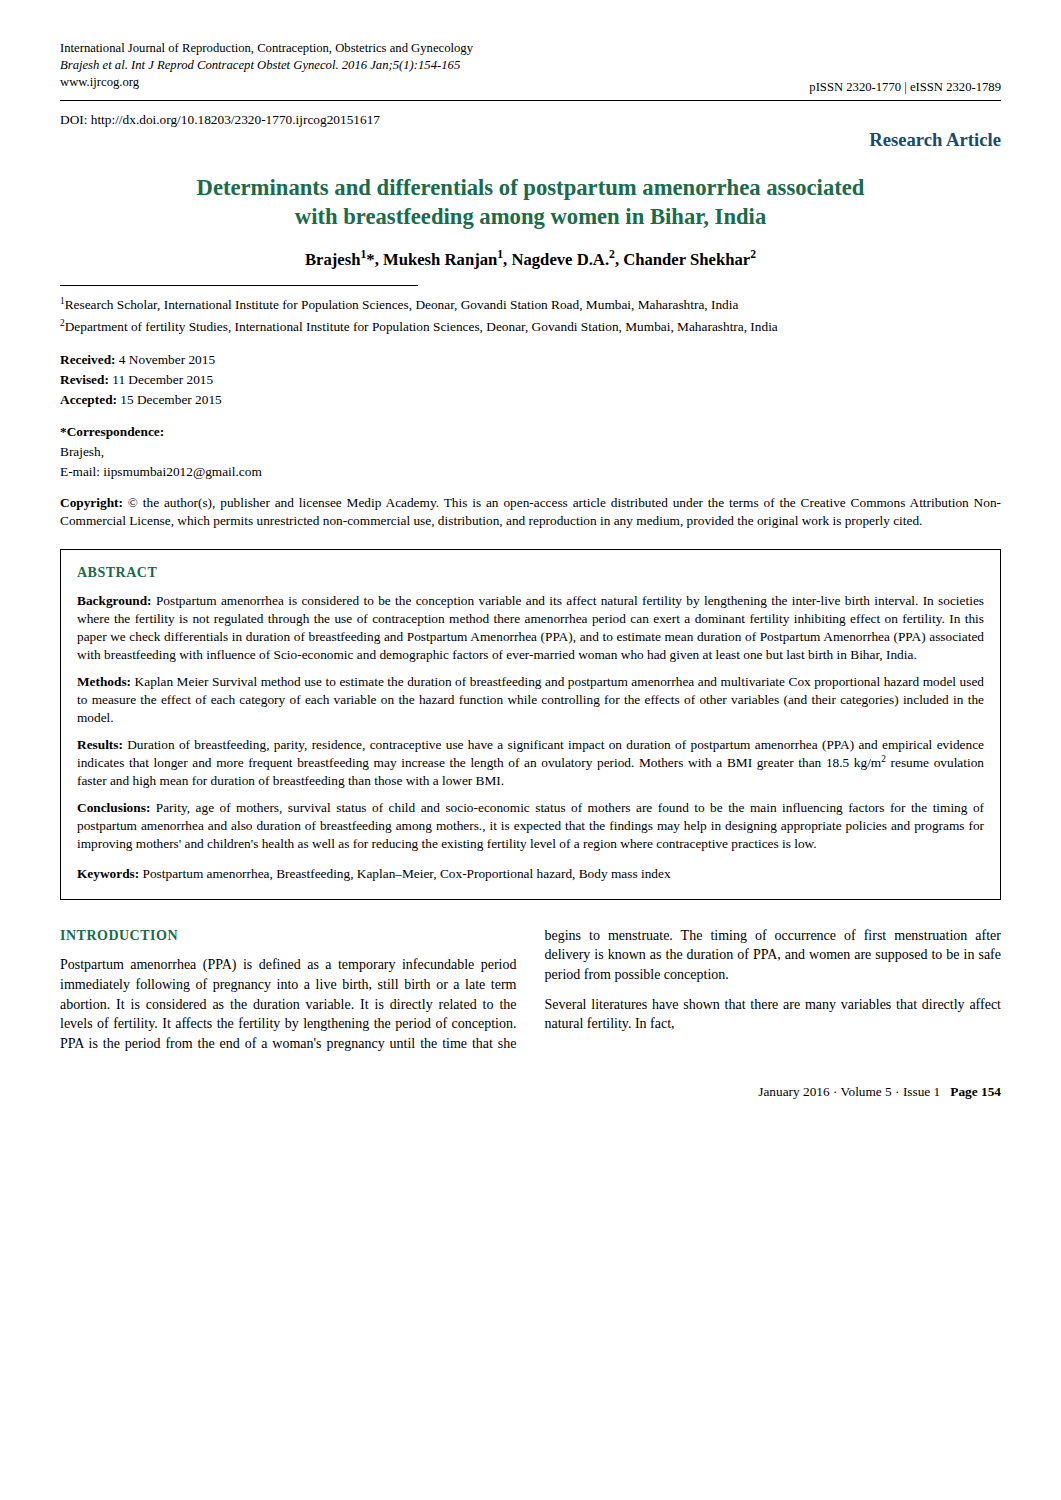International Journal of Reproduction, Contraception, Obstetrics and Gynecology
Brajesh et al. Int J Reprod Contracept Obstet Gynecol. 2016 Jan;5(1):154-165
www.ijrcog.org
pISSN 2320-1770 | eISSN 2320-1789
DOI: http://dx.doi.org/10.18203/2320-1770.ijrcog20151617
Research Article
Determinants and differentials of postpartum amenorrhea associated
with breastfeeding among women in Bihar, India
Brajesh1*, Mukesh Ranjan1, Nagdeve D.A.2, Chander Shekhar2
1Research Scholar, International Institute for Population Sciences, Deonar, Govandi Station Road, Mumbai, Maharashtra, India
2Department of fertility Studies, International Institute for Population Sciences, Deonar, Govandi Station, Mumbai, Maharashtra, India
Received: 4 November 2015
Revised: 11 December 2015
Accepted: 15 December 2015
*Correspondence:
Brajesh,
E-mail: iipsmumbai2012@gmail.com
Copyright: © the author(s), publisher and licensee Medip Academy. This is an open-access article distributed under the terms of the Creative Commons Attribution Non-Commercial License, which permits unrestricted non-commercial use, distribution, and reproduction in any medium, provided the original work is properly cited.
ABSTRACT
Background: Postpartum amenorrhea is considered to be the conception variable and its affect natural fertility by lengthening the inter-live birth interval. In societies where the fertility is not regulated through the use of contraception method there amenorrhea period can exert a dominant fertility inhibiting effect on fertility. In this paper we check differentials in duration of breastfeeding and Postpartum Amenorrhea (PPA), and to estimate mean duration of Postpartum Amenorrhea (PPA) associated with breastfeeding with influence of Scio-economic and demographic factors of ever-married woman who had given at least one but last birth in Bihar, India.
Methods: Kaplan Meier Survival method use to estimate the duration of breastfeeding and postpartum amenorrhea and multivariate Cox proportional hazard model used to measure the effect of each category of each variable on the hazard function while controlling for the effects of other variables (and their categories) included in the model.
Results: Duration of breastfeeding, parity, residence, contraceptive use have a significant impact on duration of postpartum amenorrhea (PPA) and empirical evidence indicates that longer and more frequent breastfeeding may increase the length of an ovulatory period. Mothers with a BMI greater than 18.5 kg/m2 resume ovulation faster and high mean for duration of breastfeeding than those with a lower BMI.
Conclusions: Parity, age of mothers, survival status of child and socio-economic status of mothers are found to be the main influencing factors for the timing of postpartum amenorrhea and also duration of breastfeeding among mothers., it is expected that the findings may help in designing appropriate policies and programs for improving mothers' and children's health as well as for reducing the existing fertility level of a region where contraceptive practices is low.
Keywords: Postpartum amenorrhea, Breastfeeding, Kaplan–Meier, Cox-Proportional hazard, Body mass index
INTRODUCTION
Postpartum amenorrhea (PPA) is defined as a temporary infecundable period immediately following of pregnancy into a live birth, still birth or a late term abortion. It is considered as the duration variable. It is directly related to the levels of fertility. It affects the fertility by lengthening the period of conception. PPA is the period from the end of a woman's pregnancy until the time that she begins to menstruate. The timing of occurrence of first menstruation after delivery is known as the duration of PPA, and women are supposed to be in safe period from possible conception.
Several literatures have shown that there are many variables that directly affect natural fertility. In fact,
January 2016 · Volume 5 · Issue 1 Page 154